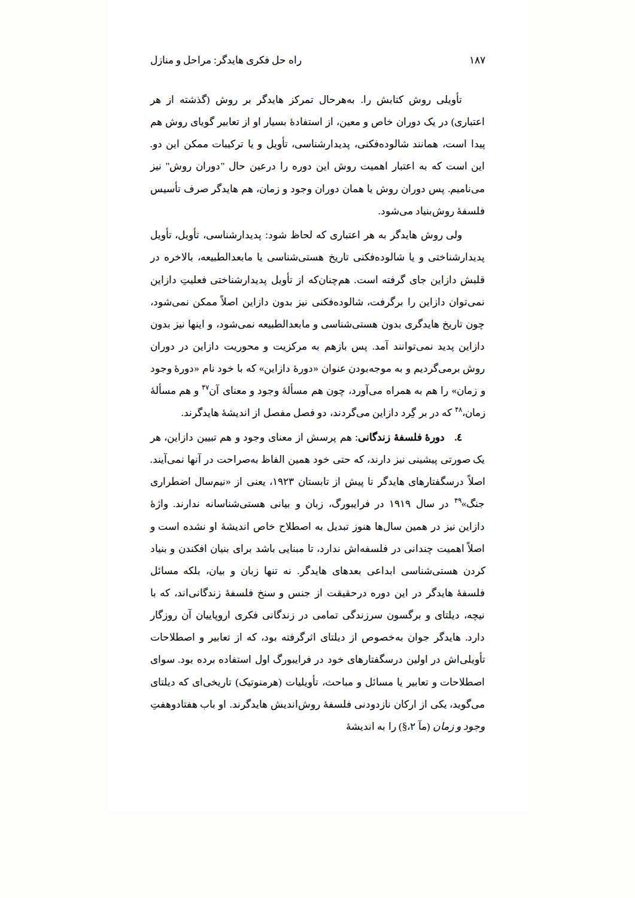۱۸۷ راه حل فکری هایدگر: مراحل و منازل
تأویلی روش کتابش را. به‌هرحال تمرکز هایدگر بر روش (گذشته از هر اعتباری) در یک دوران خاص و معین، از استفادۀ بسیار او از تعابیر گویای روش هم پیدا است، همانند شالوده‌فکنی، پدیدارشناسی، تأویل و یا ترکیبات ممکن این دو. این است که به اعتبار اهمیت روش این دوره را درعین حال "دوران روش" نیز می‌نامیم. پس دوران روش یا همان دوران وجود و زمان، هم‌ هایدگر صرف تأسیس فلسفۀ روش‌بنیاد می‌شود.
ولی روش هایدگر به هر اعتباری که لحاظ شود: پدیدارشناسی، تأویل، تأویل پدیدارشناختی و یا شالوده‌فکنی تاریخ هستی‌شناسی یا مابعدالطبیعه، بالاخره در قلبش دازاین جای گرفته است. هم‌چنان‌که از تأویل پدیدارشناختی فعلیتِ دازاین نمی‌توان دازاین را برگرفت، شالوده‌فکنی نیز بدون دازاین اصلاً ممکن نمی‌شود، چون تاریخ هایدگری بدون هستی‌شناسی و مابعدالطبیعه نمی‌شود، و اینها نیز بدون دازاین پدید نمی‌توانند آمد. پس بازهم به مرکزیت و محوریت دازاین در دوران روش برمی‌گردیم و به موجه‌بودن عنوان «دورۀ دازاین» که با خود نام «دورۀ وجود و زمان» را هم به همراه می‌آورد، چون هم مسألۀ وجود و معنای آن۴۷ و هم مسألۀ زمان،۴۸ که در بر گِرد دازاین می‌گردند، دو فصل مفصل از اندیشۀ هایدگرند.
٤. دورۀ فلسفۀ زندگانی: هم پرسش از معنای وجود و هم تبیین دازاین، هر یک صورتی پیشینی نیز دارند، که حتی خود همین الفاظ به‌صراحت در آنها نمی‌آیند. اصلاً درسگفتارهای هایدگر تا پیش از تابستان ۱۹۲۳، یعنی از «نیم‌سال اضطراری جنگ»۴۹ در سال ۱۹۱۹ در فرایبورگ، زبان و بیانی هستی‌شناسانه ندارند. واژۀ دازاین نیز در همین سال‌ها هنوز تبدیل به اصطلاح خاص اندیشۀ او نشده است و اصلاً اهمیت چندانی در فلسفه‌اش ندارد، تا مبنایی باشد برای بنیان افکندن و بنیاد کردن هستی‌شناسی ابداعی بعدهای هایدگر. نه تنها زبان و بیان، بلکه مسائل فلسفۀ هایدگر در این دوره درحقیقت از جنس و سنخ فلسفۀ زندگانی‌اند، که با نیچه، دیلتای و برگسون سرزندگی تمامی در زندگانی فکری اروپاییان آن روزگار دارد. هایدگر جوان به‌خصوص از دیلتای اثرگرفته بود، که از تعابیر و اصطلاحات تأویلی‌اش در اولین درسگفتارهای خود در فرایبورگ اول استفاده برده بود. سوای اصطلاحات و تعابیر یا مسائل و مباحث، تأویلیات (هرمنوتیک) تاریخی‌ای که دیلتای می‌گوید، یکی از ارکان نازدودنی فلسفۀ روش‌اندیش هایدگرند. او باب هفتادوهفتِ وجود و زمان (مآ ۲،§) را به اندیشۀ